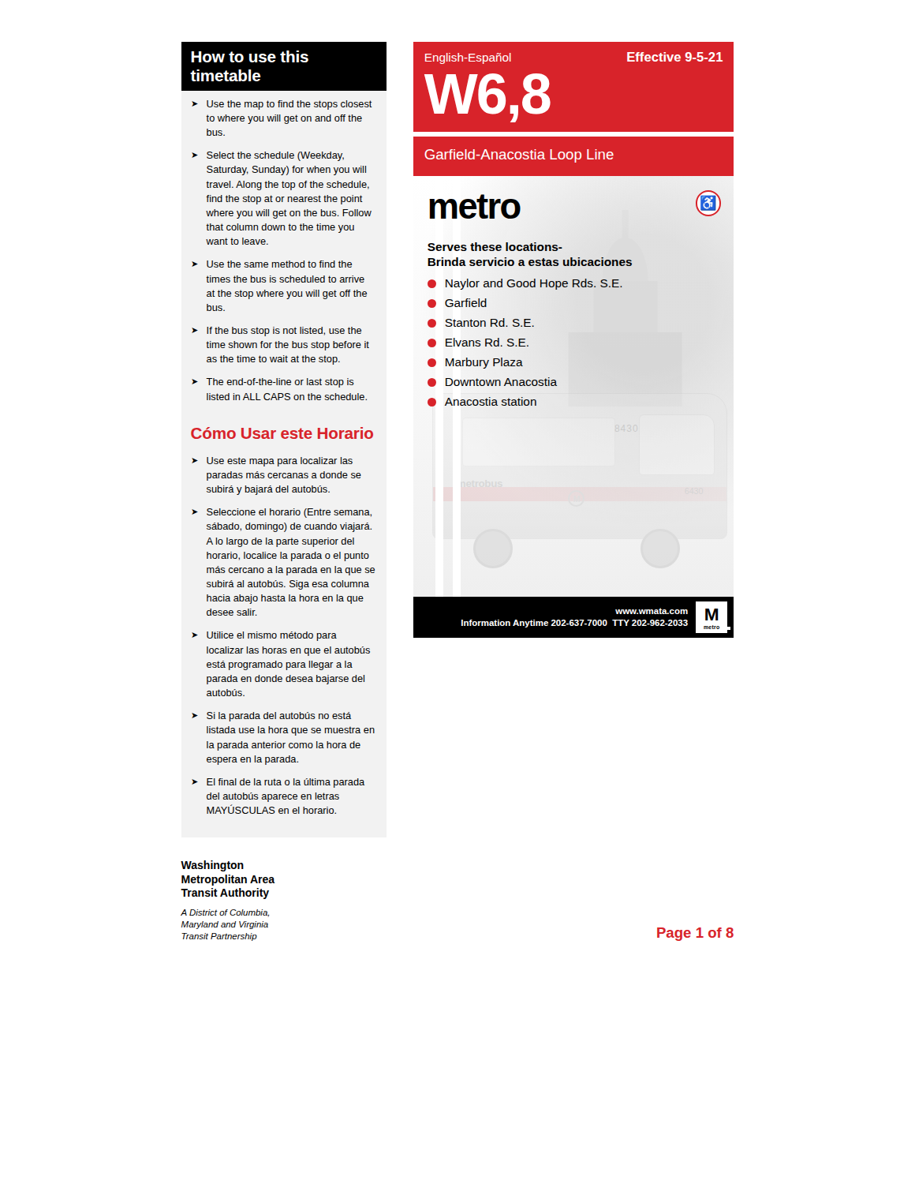How to use this timetable
Use the map to find the stops closest to where you will get on and off the bus.
Select the schedule (Weekday, Saturday, Sunday) for when you will travel. Along the top of the schedule, find the stop at or nearest the point where you will get on the bus. Follow that column down to the time you want to leave.
Use the same method to find the times the bus is scheduled to arrive at the stop where you will get off the bus.
If the bus stop is not listed, use the time shown for the bus stop before it as the time to wait at the stop.
The end-of-the-line or last stop is listed in ALL CAPS on the schedule.
Cómo Usar este Horario
Use este mapa para localizar las paradas más cercanas a donde se subirá y bajará del autobús.
Seleccione el horario (Entre semana, sábado, domingo) de cuando viajará. A lo largo de la parte superior del horario, localice la parada o el punto más cercano a la parada en la que se subirá al autobús. Siga esa columna hacia abajo hasta la hora en la que desee salir.
Utilice el mismo método para localizar las horas en que el autobús está programado para llegar a la parada en donde desea bajarse del autobús.
Si la parada del autobús no está listada use la hora que se muestra en la parada anterior como la hora de espera en la parada.
El final de la ruta o la última parada del autobús aparece en letras MAYÚSCULAS en el horario.
English-Español Effective 9-5-21
W6,8
Garfield-Anacostia Loop Line
metrobus
8430
6430
M
♿
metro bus
Serves these locations-
Brinda servicio a estas ubicaciones
Naylor and Good Hope Rds. S.E.
Garfield
Stanton Rd. S.E.
Elvans Rd. S.E.
Marbury Plaza
Downtown Anacostia
Anacostia station
www.wmata.com
Information Anytime 202-637-7000 TTY 202-962-2033
M metro
Washington
Metropolitan Area
Transit Authority
A District of Columbia,
Maryland and Virginia
Transit Partnership
Page 1 of 8